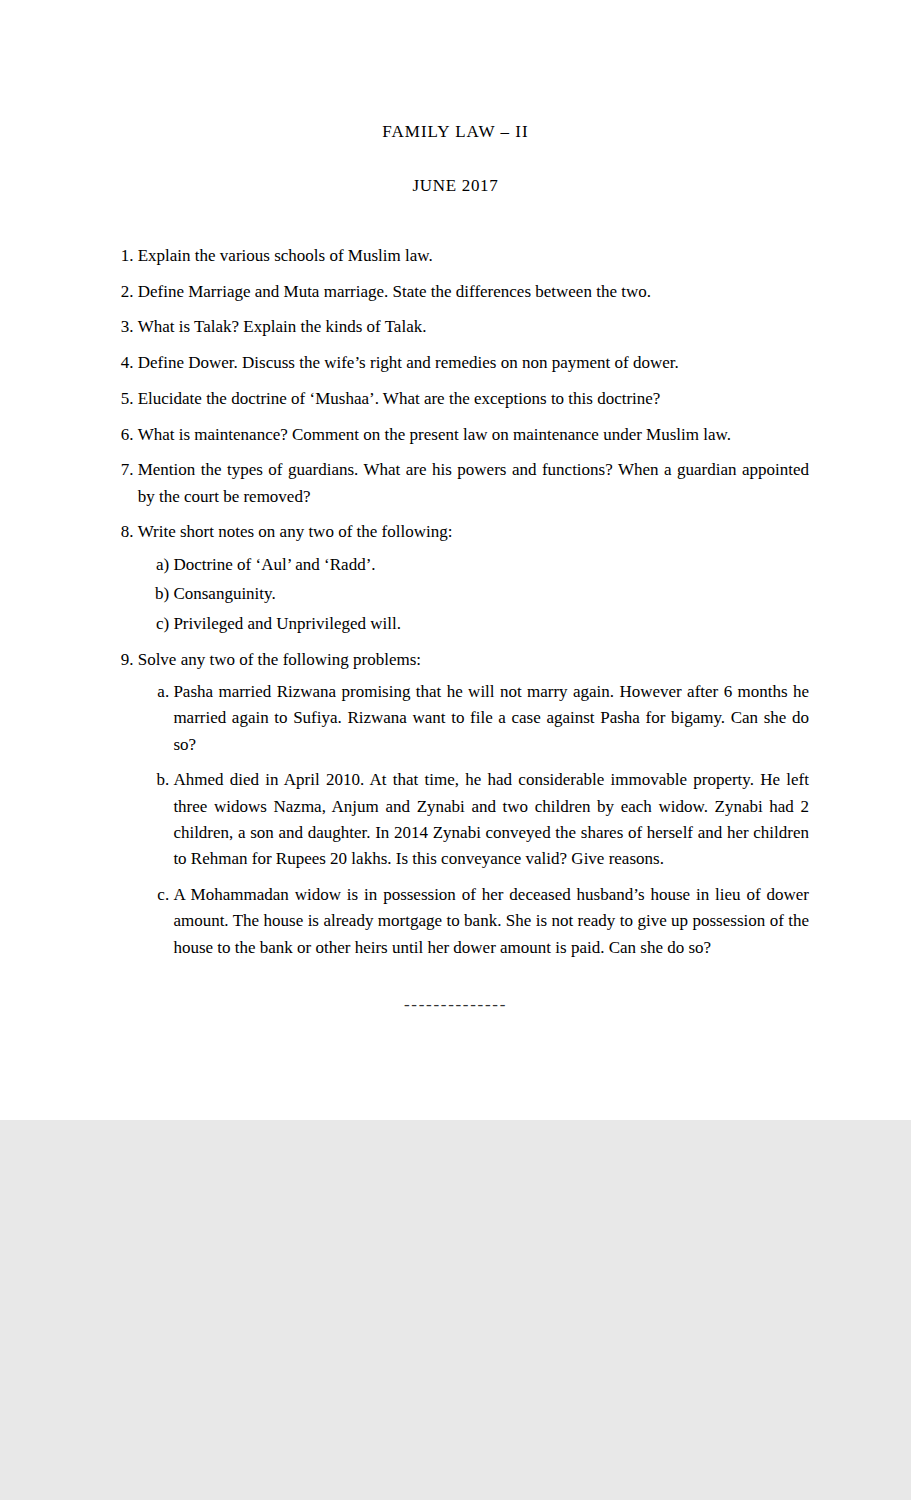FAMILY LAW – II
JUNE 2017
Explain the various schools of Muslim law.
Define Marriage and Muta marriage. State the differences between the two.
What is Talak? Explain the kinds of Talak.
Define Dower. Discuss the wife’s right and remedies on non payment of dower.
Elucidate the doctrine of ‘Mushaa’. What are the exceptions to this doctrine?
What is maintenance? Comment on the present law on maintenance under Muslim law.
Mention the types of guardians. What are his powers and functions? When a guardian appointed by the court be removed?
Write short notes on any two of the following:
Doctrine of ‘Aul’ and ‘Radd’.
Consanguinity.
Privileged and Unprivileged will.
Solve any two of the following problems:
Pasha married Rizwana promising that he will not marry again. However after 6 months he married again to Sufiya. Rizwana want to file a case against Pasha for bigamy. Can she do so?
Ahmed died in April 2010. At that time, he had considerable immovable property. He left three widows Nazma, Anjum and Zynabi and two children by each widow. Zynabi had 2 children, a son and daughter. In 2014 Zynabi conveyed the shares of herself and her children to Rehman for Rupees 20 lakhs. Is this conveyance valid? Give reasons.
A Mohammadan widow is in possession of her deceased husband’s house in lieu of dower amount. The house is already mortgage to bank. She is not ready to give up possession of the house to the bank or other heirs until her dower amount is paid. Can she do so?
--------------